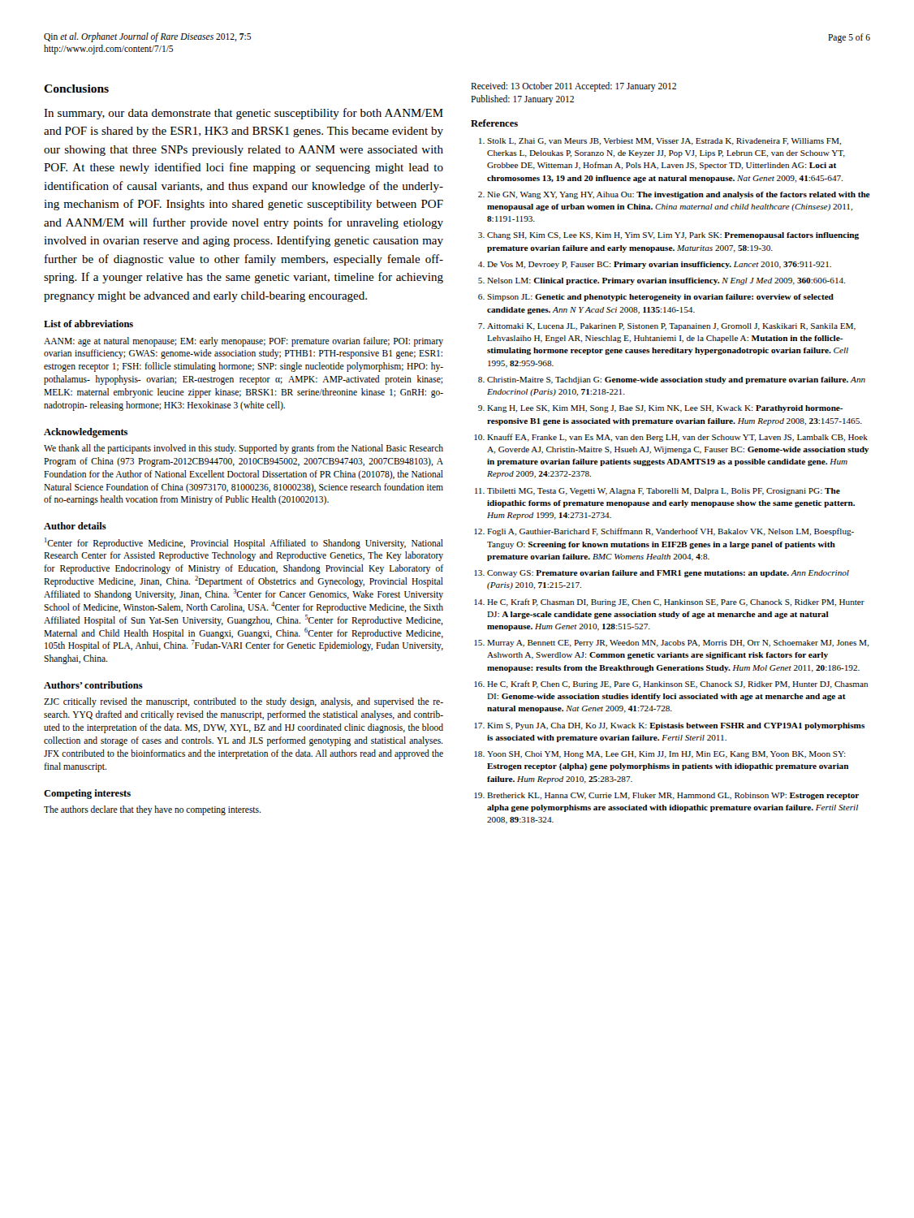Qin et al. Orphanet Journal of Rare Diseases 2012, 7:5
http://www.ojrd.com/content/7/1/5
Page 5 of 6
Conclusions
In summary, our data demonstrate that genetic susceptibility for both AANM/EM and POF is shared by the ESR1, HK3 and BRSK1 genes. This became evident by our showing that three SNPs previously related to AANM were associated with POF. At these newly identified loci fine mapping or sequencing might lead to identification of causal variants, and thus expand our knowledge of the underlying mechanism of POF. Insights into shared genetic susceptibility between POF and AANM/EM will further provide novel entry points for unraveling etiology involved in ovarian reserve and aging process. Identifying genetic causation may further be of diagnostic value to other family members, especially female offspring. If a younger relative has the same genetic variant, timeline for achieving pregnancy might be advanced and early child-bearing encouraged.
List of abbreviations
AANM: age at natural menopause; EM: early menopause; POF: premature ovarian failure; POI: primary ovarian insufficiency; GWAS: genome-wide association study; PTHB1: PTH-responsive B1 gene; ESR1: estrogen receptor 1; FSH: follicle stimulating hormone; SNP: single nucleotide polymorphism; HPO: hypothalamus- hypophysis- ovarian; ER-αestrogen receptor α; AMPK: AMP-activated protein kinase; MELK: maternal embryonic leucine zipper kinase; BRSK1: BR serine/threonine kinase 1; GnRH: gonadotropin- releasing hormone; HK3: Hexokinase 3 (white cell).
Acknowledgements
We thank all the participants involved in this study. Supported by grants from the National Basic Research Program of China (973 Program-2012CB944700, 2010CB945002, 2007CB947403, 2007CB948103), A Foundation for the Author of National Excellent Doctoral Dissertation of PR China (201078), the National Natural Science Foundation of China (30973170, 81000236, 81000238), Science research foundation item of no-earnings health vocation from Ministry of Public Health (201002013).
Author details
1Center for Reproductive Medicine, Provincial Hospital Affiliated to Shandong University, National Research Center for Assisted Reproductive Technology and Reproductive Genetics, The Key laboratory for Reproductive Endocrinology of Ministry of Education, Shandong Provincial Key Laboratory of Reproductive Medicine, Jinan, China. 2Department of Obstetrics and Gynecology, Provincial Hospital Affiliated to Shandong University, Jinan, China. 3Center for Cancer Genomics, Wake Forest University School of Medicine, Winston-Salem, North Carolina, USA. 4Center for Reproductive Medicine, the Sixth Affiliated Hospital of Sun Yat-Sen University, Guangzhou, China. 5Center for Reproductive Medicine, Maternal and Child Health Hospital in Guangxi, Guangxi, China. 6Center for Reproductive Medicine, 105th Hospital of PLA, Anhui, China. 7Fudan-VARI Center for Genetic Epidemiology, Fudan University, Shanghai, China.
Authors’ contributions
ZJC critically revised the manuscript, contributed to the study design, analysis, and supervised the research. YYQ drafted and critically revised the manuscript, performed the statistical analyses, and contributed to the interpretation of the data. MS, DYW, XYL, BZ and HJ coordinated clinic diagnosis, the blood collection and storage of cases and controls. YL and JLS performed genotyping and statistical analyses. JFX contributed to the bioinformatics and the interpretation of the data. All authors read and approved the final manuscript.
Competing interests
The authors declare that they have no competing interests.
Received: 13 October 2011 Accepted: 17 January 2012
Published: 17 January 2012
References
Stolk L, Zhai G, van Meurs JB, Verbiest MM, Visser JA, Estrada K, Rivadeneira F, Williams FM, Cherkas L, Deloukas P, Soranzo N, de Keyzer JJ, Pop VJ, Lips P, Lebrun CE, van der Schouw YT, Grobbee DE, Witteman J, Hofman A, Pols HA, Laven JS, Spector TD, Uitterlinden AG: Loci at chromosomes 13, 19 and 20 influence age at natural menopause. Nat Genet 2009, 41:645-647.
Nie GN, Wang XY, Yang HY, Aihua Ou: The investigation and analysis of the factors related with the menopausal age of urban women in China. China maternal and child healthcare (Chinsese) 2011, 8:1191-1193.
Chang SH, Kim CS, Lee KS, Kim H, Yim SV, Lim YJ, Park SK: Premenopausal factors influencing premature ovarian failure and early menopause. Maturitas 2007, 58:19-30.
De Vos M, Devroey P, Fauser BC: Primary ovarian insufficiency. Lancet 2010, 376:911-921.
Nelson LM: Clinical practice. Primary ovarian insufficiency. N Engl J Med 2009, 360:606-614.
Simpson JL: Genetic and phenotypic heterogeneity in ovarian failure: overview of selected candidate genes. Ann N Y Acad Sci 2008, 1135:146-154.
Aittomaki K, Lucena JL, Pakarinen P, Sistonen P, Tapanainen J, Gromoll J, Kaskikari R, Sankila EM, Lehvaslaiho H, Engel AR, Nieschlag E, Huhtaniemi I, de la Chapelle A: Mutation in the follicle-stimulating hormone receptor gene causes hereditary hypergonadotropic ovarian failure. Cell 1995, 82:959-968.
Christin-Maitre S, Tachdjian G: Genome-wide association study and premature ovarian failure. Ann Endocrinol (Paris) 2010, 71:218-221.
Kang H, Lee SK, Kim MH, Song J, Bae SJ, Kim NK, Lee SH, Kwack K: Parathyroid hormone-responsive B1 gene is associated with premature ovarian failure. Hum Reprod 2008, 23:1457-1465.
Knauff EA, Franke L, van Es MA, van den Berg LH, van der Schouw YT, Laven JS, Lambalk CB, Hoek A, Goverde AJ, Christin-Maitre S, Hsueh AJ, Wijmenga C, Fauser BC: Genome-wide association study in premature ovarian failure patients suggests ADAMTS19 as a possible candidate gene. Hum Reprod 2009, 24:2372-2378.
Tibiletti MG, Testa G, Vegetti W, Alagna F, Taborelli M, Dalpra L, Bolis PF, Crosignani PG: The idiopathic forms of premature menopause and early menopause show the same genetic pattern. Hum Reprod 1999, 14:2731-2734.
Fogli A, Gauthier-Barichard F, Schiffmann R, Vanderhoof VH, Bakalov VK, Nelson LM, Boespflug-Tanguy O: Screening for known mutations in EIF2B genes in a large panel of patients with premature ovarian failure. BMC Womens Health 2004, 4:8.
Conway GS: Premature ovarian failure and FMR1 gene mutations: an update. Ann Endocrinol (Paris) 2010, 71:215-217.
He C, Kraft P, Chasman DI, Buring JE, Chen C, Hankinson SE, Pare G, Chanock S, Ridker PM, Hunter DJ: A large-scale candidate gene association study of age at menarche and age at natural menopause. Hum Genet 2010, 128:515-527.
Murray A, Bennett CE, Perry JR, Weedon MN, Jacobs PA, Morris DH, Orr N, Schoemaker MJ, Jones M, Ashworth A, Swerdlow AJ: Common genetic variants are significant risk factors for early menopause: results from the Breakthrough Generations Study. Hum Mol Genet 2011, 20:186-192.
He C, Kraft P, Chen C, Buring JE, Pare G, Hankinson SE, Chanock SJ, Ridker PM, Hunter DJ, Chasman DI: Genome-wide association studies identify loci associated with age at menarche and age at natural menopause. Nat Genet 2009, 41:724-728.
Kim S, Pyun JA, Cha DH, Ko JJ, Kwack K: Epistasis between FSHR and CYP19A1 polymorphisms is associated with premature ovarian failure. Fertil Steril 2011.
Yoon SH, Choi YM, Hong MA, Lee GH, Kim JJ, Im HJ, Min EG, Kang BM, Yoon BK, Moon SY: Estrogen receptor {alpha} gene polymorphisms in patients with idiopathic premature ovarian failure. Hum Reprod 2010, 25:283-287.
Bretherick KL, Hanna CW, Currie LM, Fluker MR, Hammond GL, Robinson WP: Estrogen receptor alpha gene polymorphisms are associated with idiopathic premature ovarian failure. Fertil Steril 2008, 89:318-324.